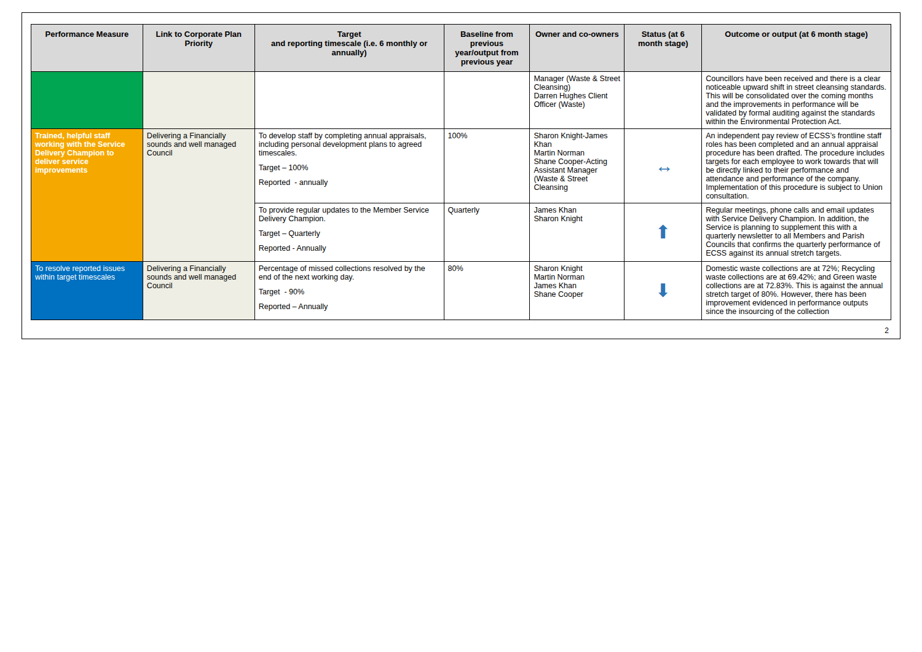| Performance Measure | Link to Corporate Plan Priority | Target and reporting timescale (i.e. 6 monthly or annually) | Baseline from previous year/output from previous year | Owner and co-owners | Status (at 6 month stage) | Outcome or output (at 6 month stage) |
| --- | --- | --- | --- | --- | --- | --- |
| | | | | Manager (Waste & Street Cleansing) Darren Hughes Client Officer (Waste) | | Councillors have been received and there is a clear noticeable upward shift in street cleansing standards. This will be consolidated over the coming months and the improvements in performance will be validated by formal auditing against the standards within the Environmental Protection Act. |
| Trained, helpful staff working with the Service Delivery Champion to deliver service improvements | Delivering a Financially sounds and well managed Council | To develop staff by completing annual appraisals, including personal development plans to agreed timescales. Target – 100% Reported - annually | 100% | Sharon Knight-James Khan Martin Norman Shane Cooper-Acting Assistant Manager (Waste & Street Cleansing | ↔ | An independent pay review of ECSS’s frontline staff roles has been completed and an annual appraisal procedure has been drafted. The procedure includes targets for each employee to work towards that will be directly linked to their performance and attendance and performance of the company. Implementation of this procedure is subject to Union consultation. |
| To provide regular updates to the Member Service Delivery Champion. Target – Quarterly Reported - Annually | Quarterly | James Khan Sharon Knight | ⬆ | Regular meetings, phone calls and email updates with Service Delivery Champion. In addition, the Service is planning to supplement this with a quarterly newsletter to all Members and Parish Councils that confirms the quarterly performance of ECSS against its annual stretch targets. |
| To resolve reported issues within target timescales | Delivering a Financially sounds and well managed Council | Percentage of missed collections resolved by the end of the next working day. Target - 90% Reported – Annually | 80% | Sharon Knight Martin Norman James Khan Shane Cooper | ⬇ | Domestic waste collections are at 72%; Recycling waste collections are at 69.42%; and Green waste collections are at 72.83%. This is against the annual stretch target of 80%. However, there has been improvement evidenced in performance outputs since the insourcing of the collection |
2